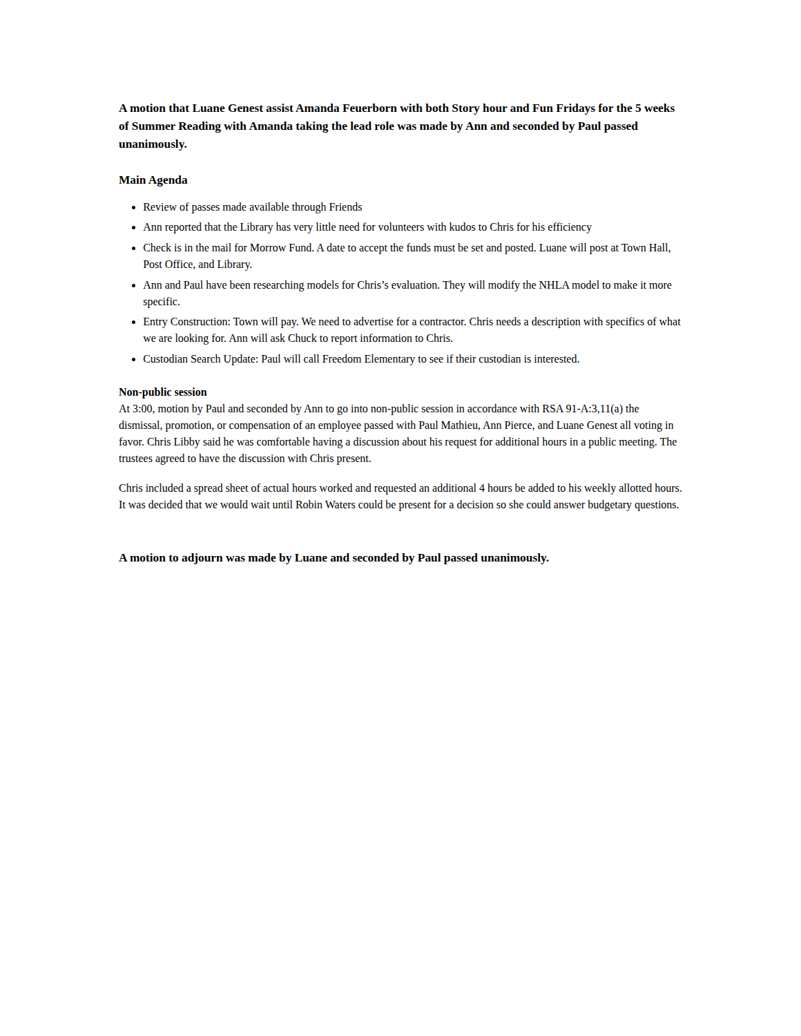A motion that Luane Genest assist Amanda Feuerborn with both Story hour and Fun Fridays for the 5 weeks of Summer Reading with Amanda taking the lead role was made by Ann and seconded by Paul passed unanimously.
Main Agenda
Review of passes made available through Friends
Ann reported that the Library has very little need for volunteers with kudos to Chris for his efficiency
Check is in the mail for Morrow Fund. A date to accept the funds must be set and posted. Luane will post at Town Hall, Post Office, and Library.
Ann and Paul have been researching models for Chris’s evaluation. They will modify the NHLA model to make it more specific.
Entry Construction: Town will pay. We need to advertise for a contractor. Chris needs a description with specifics of what we are looking for. Ann will ask Chuck to report information to Chris.
Custodian Search Update: Paul will call Freedom Elementary to see if their custodian is interested.
Non-public session
At 3:00, motion by Paul and seconded by Ann to go into non-public session in accordance with RSA 91-A:3,11(a) the dismissal, promotion, or compensation of an employee passed with Paul Mathieu, Ann Pierce, and Luane Genest all voting in favor. Chris Libby said he was comfortable having a discussion about his request for additional hours in a public meeting. The trustees agreed to have the discussion with Chris present.
Chris included a spread sheet of actual hours worked and requested an additional 4 hours be added to his weekly allotted hours. It was decided that we would wait until Robin Waters could be present for a decision so she could answer budgetary questions.
A motion to adjourn was made by Luane and seconded by Paul passed unanimously.